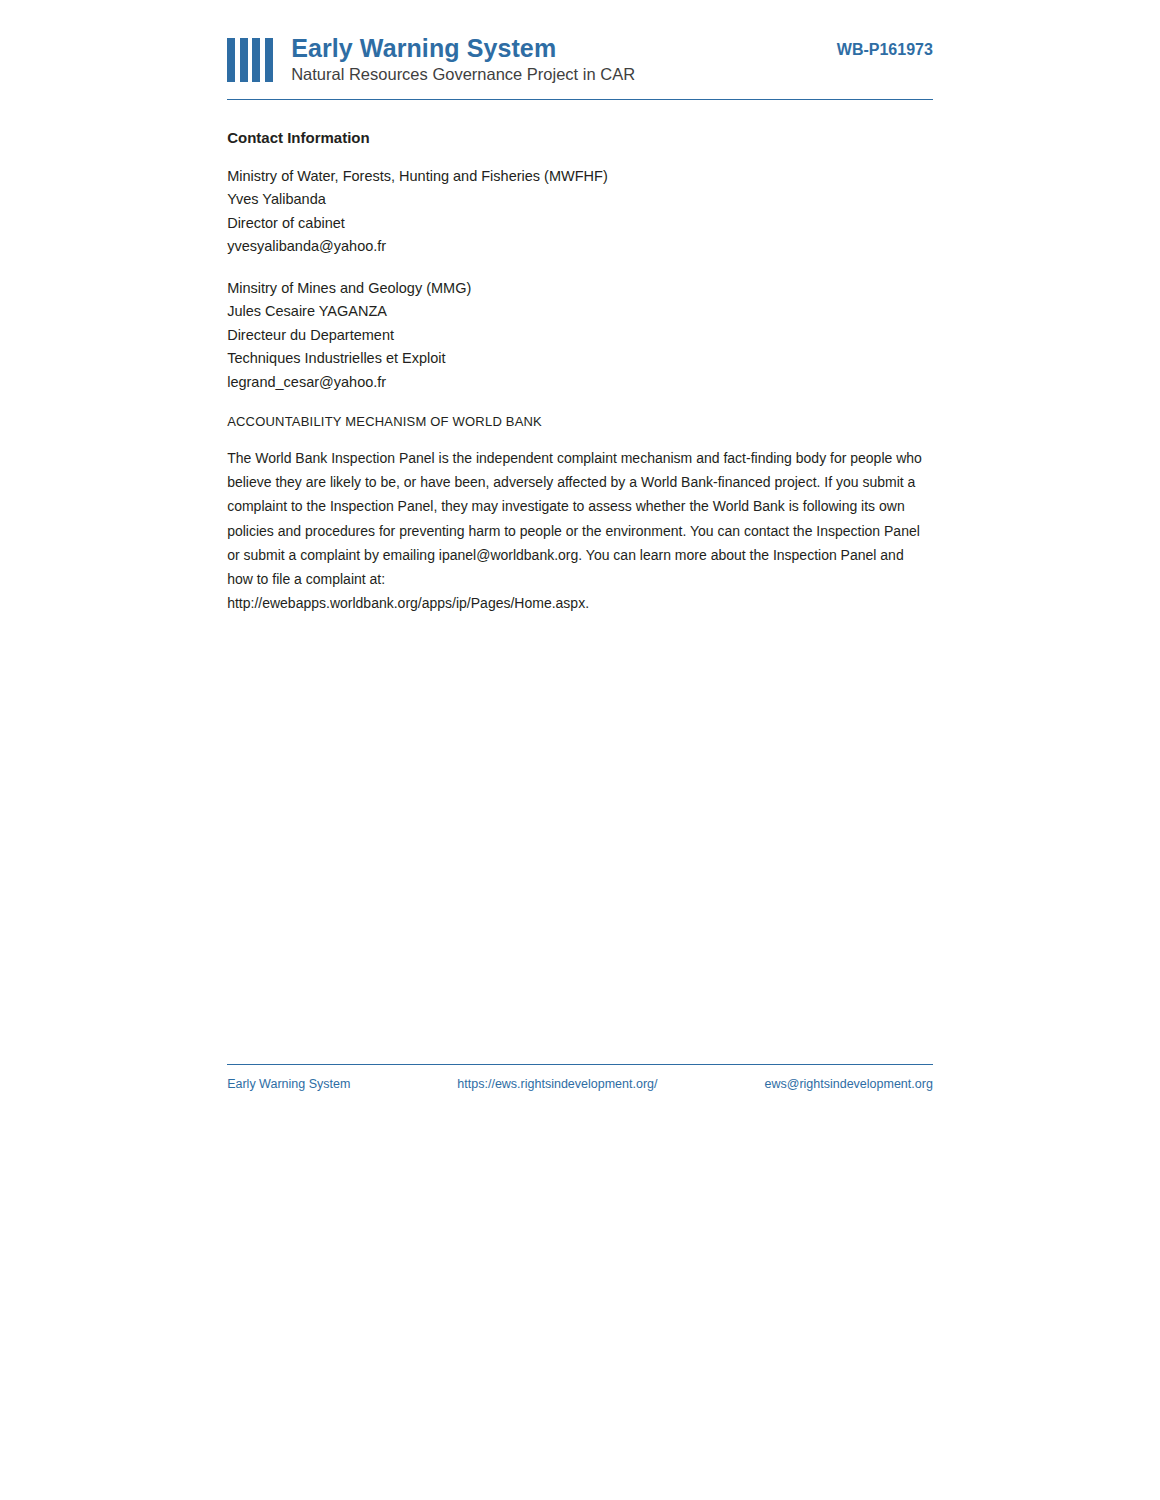Early Warning System
Natural Resources Governance Project in CAR
WB-P161973
Contact Information
Ministry of Water, Forests, Hunting and Fisheries (MWFHF)
Yves Yalibanda
Director of cabinet
yvesyalibanda@yahoo.fr
Minsitry of Mines and Geology (MMG)
Jules Cesaire YAGANZA
Directeur du Departement
Techniques Industrielles et Exploit
legrand_cesar@yahoo.fr
ACCOUNTABILITY MECHANISM OF WORLD BANK
The World Bank Inspection Panel is the independent complaint mechanism and fact-finding body for people who believe they are likely to be, or have been, adversely affected by a World Bank-financed project. If you submit a complaint to the Inspection Panel, they may investigate to assess whether the World Bank is following its own policies and procedures for preventing harm to people or the environment. You can contact the Inspection Panel or submit a complaint by emailing ipanel@worldbank.org. You can learn more about the Inspection Panel and how to file a complaint at:
http://ewebapps.worldbank.org/apps/ip/Pages/Home.aspx.
Early Warning System
https://ews.rightsindevelopment.org/
ews@rightsindevelopment.org